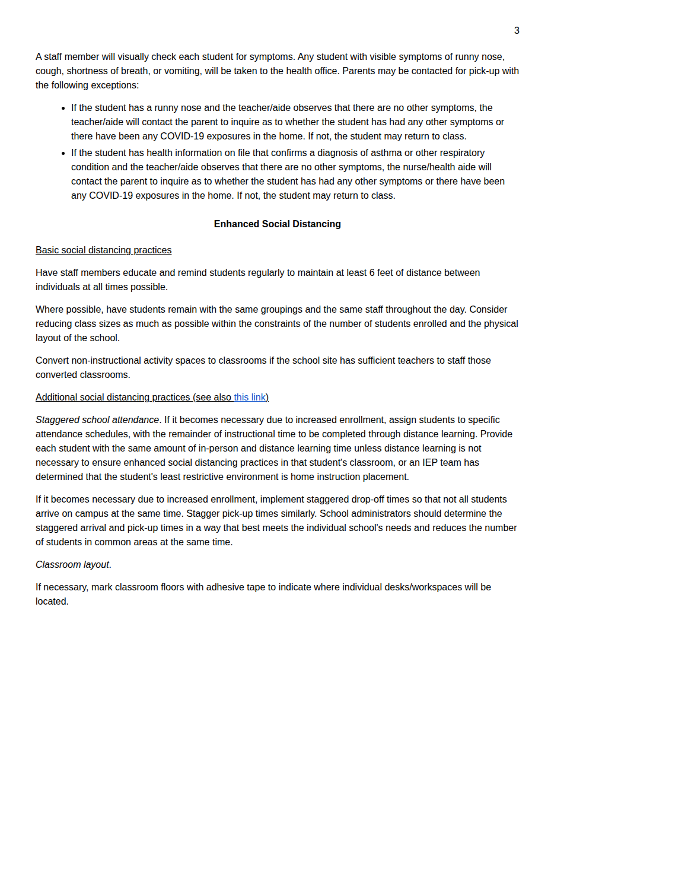3
A staff member will visually check each student for symptoms. Any student with visible symptoms of runny nose, cough, shortness of breath, or vomiting, will be taken to the health office. Parents may be contacted for pick-up with the following exceptions:
If the student has a runny nose and the teacher/aide observes that there are no other symptoms, the teacher/aide will contact the parent to inquire as to whether the student has had any other symptoms or there have been any COVID-19 exposures in the home. If not, the student may return to class.
If the student has health information on file that confirms a diagnosis of asthma or other respiratory condition and the teacher/aide observes that there are no other symptoms, the nurse/health aide will contact the parent to inquire as to whether the student has had any other symptoms or there have been any COVID-19 exposures in the home. If not, the student may return to class.
Enhanced Social Distancing
Basic social distancing practices
Have staff members educate and remind students regularly to maintain at least 6 feet of distance between individuals at all times possible.
Where possible, have students remain with the same groupings and the same staff throughout the day. Consider reducing class sizes as much as possible within the constraints of the number of students enrolled and the physical layout of the school.
Convert non-instructional activity spaces to classrooms if the school site has sufficient teachers to staff those converted classrooms.
Additional social distancing practices (see also this link)
Staggered school attendance. If it becomes necessary due to increased enrollment, assign students to specific attendance schedules, with the remainder of instructional time to be completed through distance learning. Provide each student with the same amount of in-person and distance learning time unless distance learning is not necessary to ensure enhanced social distancing practices in that student's classroom, or an IEP team has determined that the student's least restrictive environment is home instruction placement.
If it becomes necessary due to increased enrollment, implement staggered drop-off times so that not all students arrive on campus at the same time. Stagger pick-up times similarly. School administrators should determine the staggered arrival and pick-up times in a way that best meets the individual school's needs and reduces the number of students in common areas at the same time.
Classroom layout.
If necessary, mark classroom floors with adhesive tape to indicate where individual desks/workspaces will be located.